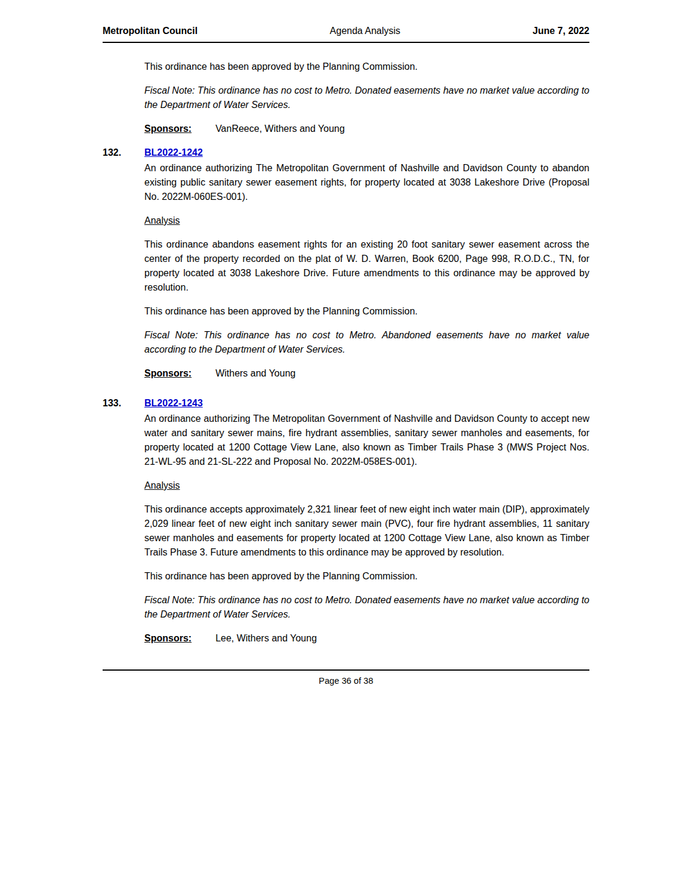Metropolitan Council Agenda Analysis June 7, 2022
This ordinance has been approved by the Planning Commission.
Fiscal Note: This ordinance has no cost to Metro. Donated easements have no market value according to the Department of Water Services.
Sponsors: VanReece, Withers and Young
132. BL2022-1242
An ordinance authorizing The Metropolitan Government of Nashville and Davidson County to abandon existing public sanitary sewer easement rights, for property located at 3038 Lakeshore Drive (Proposal No. 2022M-060ES-001).
Analysis
This ordinance abandons easement rights for an existing 20 foot sanitary sewer easement across the center of the property recorded on the plat of W. D. Warren, Book 6200, Page 998, R.O.D.C., TN, for property located at 3038 Lakeshore Drive. Future amendments to this ordinance may be approved by resolution.
This ordinance has been approved by the Planning Commission.
Fiscal Note: This ordinance has no cost to Metro. Abandoned easements have no market value according to the Department of Water Services.
Sponsors: Withers and Young
133. BL2022-1243
An ordinance authorizing The Metropolitan Government of Nashville and Davidson County to accept new water and sanitary sewer mains, fire hydrant assemblies, sanitary sewer manholes and easements, for property located at 1200 Cottage View Lane, also known as Timber Trails Phase 3 (MWS Project Nos. 21-WL-95 and 21-SL-222 and Proposal No. 2022M-058ES-001).
Analysis
This ordinance accepts approximately 2,321 linear feet of new eight inch water main (DIP), approximately 2,029 linear feet of new eight inch sanitary sewer main (PVC), four fire hydrant assemblies, 11 sanitary sewer manholes and easements for property located at 1200 Cottage View Lane, also known as Timber Trails Phase 3. Future amendments to this ordinance may be approved by resolution.
This ordinance has been approved by the Planning Commission.
Fiscal Note: This ordinance has no cost to Metro. Donated easements have no market value according to the Department of Water Services.
Sponsors: Lee, Withers and Young
Page 36 of 38